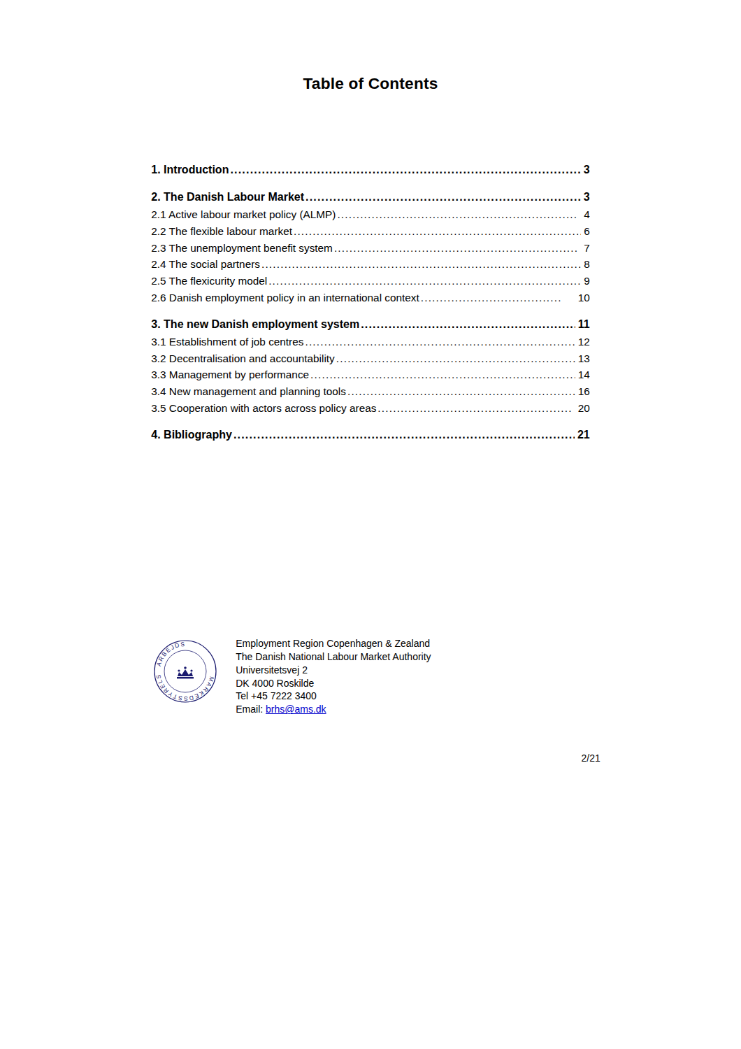Table of Contents
1. Introduction .................................................................................................. 3
2. The Danish Labour Market ............................................................................. 3
2.1 Active labour market policy (ALMP) ............................................................... 4
2.2 The flexible labour market ............................................................................. 6
2.3 The unemployment benefit system ................................................................ 7
2.4 The social partners ..................................................................................... 8
2.5 The flexicurity model .................................................................................. 9
2.6 Danish employment policy in an international context ..................................... 10
3. The new Danish employment system ........................................................... 11
3.1 Establishment of job centres ......................................................................... 12
3.2 Decentralisation and accountability ............................................................... 13
3.3 Management by performance ....................................................................... 14
3.4 New management and planning tools ............................................................ 16
3.5 Cooperation with actors across policy areas ................................................... 20
4. Bibliography ................................................................................................. 21
ARBEJDS MARKEDSSTYRELSEN
Employment Region Copenhagen & Zealand
The Danish National Labour Market Authority
Universitetsvej 2
DK 4000 Roskilde
Tel +45 7222 3400
Email: brhs@ams.dk
2/21